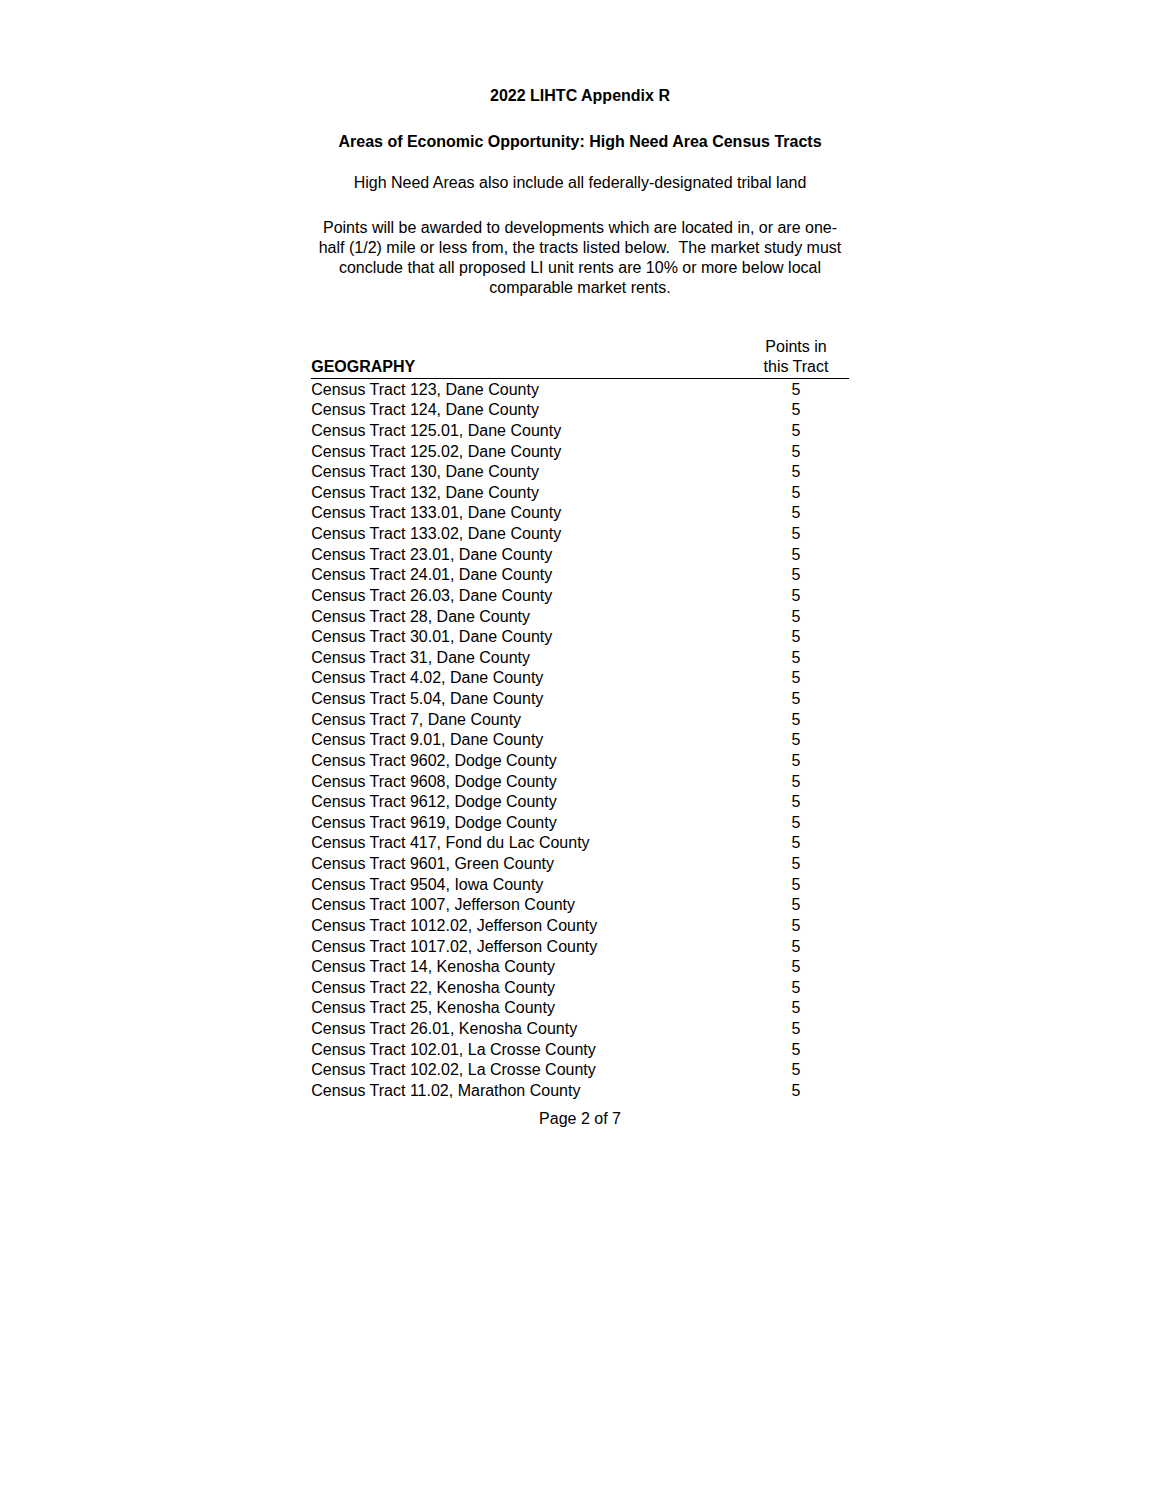2022 LIHTC Appendix R
Areas of Economic Opportunity: High Need Area Census Tracts
High Need Areas also include all federally-designated tribal land
Points will be awarded to developments which are located in, or are one-half (1/2) mile or less from, the tracts listed below. The market study must conclude that all proposed LI unit rents are 10% or more below local comparable market rents.
| GEOGRAPHY | Points in this Tract |
| --- | --- |
| Census Tract 123, Dane County | 5 |
| Census Tract 124, Dane County | 5 |
| Census Tract 125.01, Dane County | 5 |
| Census Tract 125.02, Dane County | 5 |
| Census Tract 130, Dane County | 5 |
| Census Tract 132, Dane County | 5 |
| Census Tract 133.01, Dane County | 5 |
| Census Tract 133.02, Dane County | 5 |
| Census Tract 23.01, Dane County | 5 |
| Census Tract 24.01, Dane County | 5 |
| Census Tract 26.03, Dane County | 5 |
| Census Tract 28, Dane County | 5 |
| Census Tract 30.01, Dane County | 5 |
| Census Tract 31, Dane County | 5 |
| Census Tract 4.02, Dane County | 5 |
| Census Tract 5.04, Dane County | 5 |
| Census Tract 7, Dane County | 5 |
| Census Tract 9.01, Dane County | 5 |
| Census Tract 9602, Dodge County | 5 |
| Census Tract 9608, Dodge County | 5 |
| Census Tract 9612, Dodge County | 5 |
| Census Tract 9619, Dodge County | 5 |
| Census Tract 417, Fond du Lac County | 5 |
| Census Tract 9601, Green County | 5 |
| Census Tract 9504, Iowa County | 5 |
| Census Tract 1007, Jefferson County | 5 |
| Census Tract 1012.02, Jefferson County | 5 |
| Census Tract 1017.02, Jefferson County | 5 |
| Census Tract 14, Kenosha County | 5 |
| Census Tract 22, Kenosha County | 5 |
| Census Tract 25, Kenosha County | 5 |
| Census Tract 26.01, Kenosha County | 5 |
| Census Tract 102.01, La Crosse County | 5 |
| Census Tract 102.02, La Crosse County | 5 |
| Census Tract 11.02, Marathon County | 5 |
Page 2 of 7